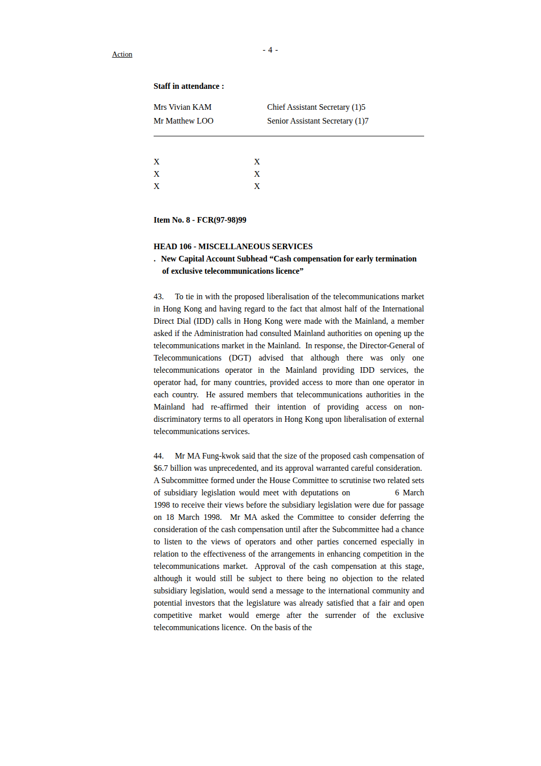Action
- 4 -
Staff in attendance :
| Mrs Vivian KAM | Chief Assistant Secretary (1)5 |
| Mr Matthew LOO | Senior Assistant Secretary (1)7 |
XXXXXX
Item No. 8 - FCR(97-98)99
HEAD 106 - MISCELLANEOUS SERVICES
. New Capital Account Subhead “Cash compensation for early terminationof exclusive telecommunications licence”
43. To tie in with the proposed liberalisation of the telecommunications market in Hong Kong and having regard to the fact that almost half of the International Direct Dial (IDD) calls in Hong Kong were made with the Mainland, a member asked if the Administration had consulted Mainland authorities on opening up the telecommunications market in the Mainland. In response, the Director-General of Telecommunications (DGT) advised that although there was only one telecommunications operator in the Mainland providing IDD services, the operator had, for many countries, provided access to more than one operator in each country. He assured members that telecommunications authorities in the Mainland had re-affirmed their intention of providing access on non-discriminatory terms to all operators in Hong Kong upon liberalisation of external telecommunications services.
44. Mr MA Fung-kwok said that the size of the proposed cash compensation of $6.7 billion was unprecedented, and its approval warranted careful consideration. A Subcommittee formed under the House Committee to scrutinise two related sets of subsidiary legislation would meet with deputations on 6 March 1998 to receive their views before the subsidiary legislation were due for passage on 18 March 1998. Mr MA asked the Committee to consider deferring the consideration of the cash compensation until after the Subcommittee had a chance to listen to the views of operators and other parties concerned especially in relation to the effectiveness of the arrangements in enhancing competition in the telecommunications market. Approval of the cash compensation at this stage, although it would still be subject to there being no objection to the related subsidiary legislation, would send a message to the international community and potential investors that the legislature was already satisfied that a fair and open competitive market would emerge after the surrender of the exclusive telecommunications licence. On the basis of the